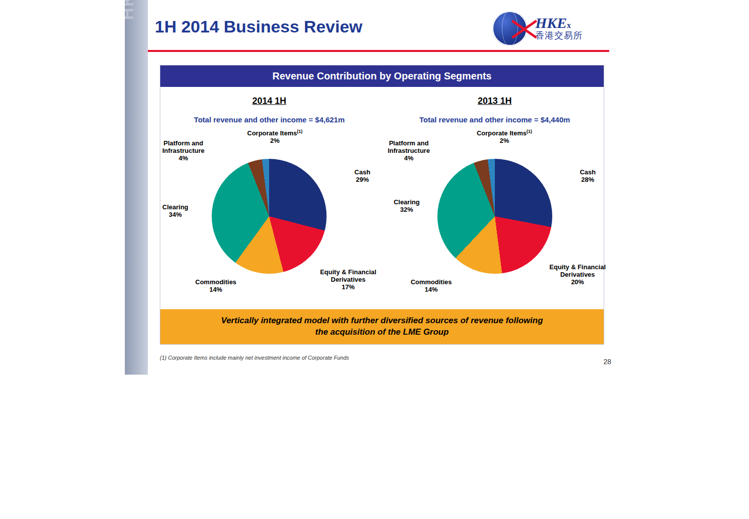HKEX
1H 2014 Business Review
HKEx
香港交易所
Revenue Contribution by Operating Segments
2014 1H
Total revenue and other income = $4,621m
Corporate Items(1)
2%
Platform and
Infrastructure
4%
Clearing
34%
Commodities
14%
Equity & Financial
Derivatives
17%
Cash
29%
2013 1H
Total revenue and other income = $4,440m
Corporate Items(1)
2%
Platform and
Infrastructure
4%
Clearing
32%
Commodities
14%
Equity & Financial
Derivatives
20%
Cash
28%
Vertically integrated model with further diversified sources of revenue following
the acquisition of the LME Group
(1) Corporate Items include mainly net investment income of Corporate Funds
28